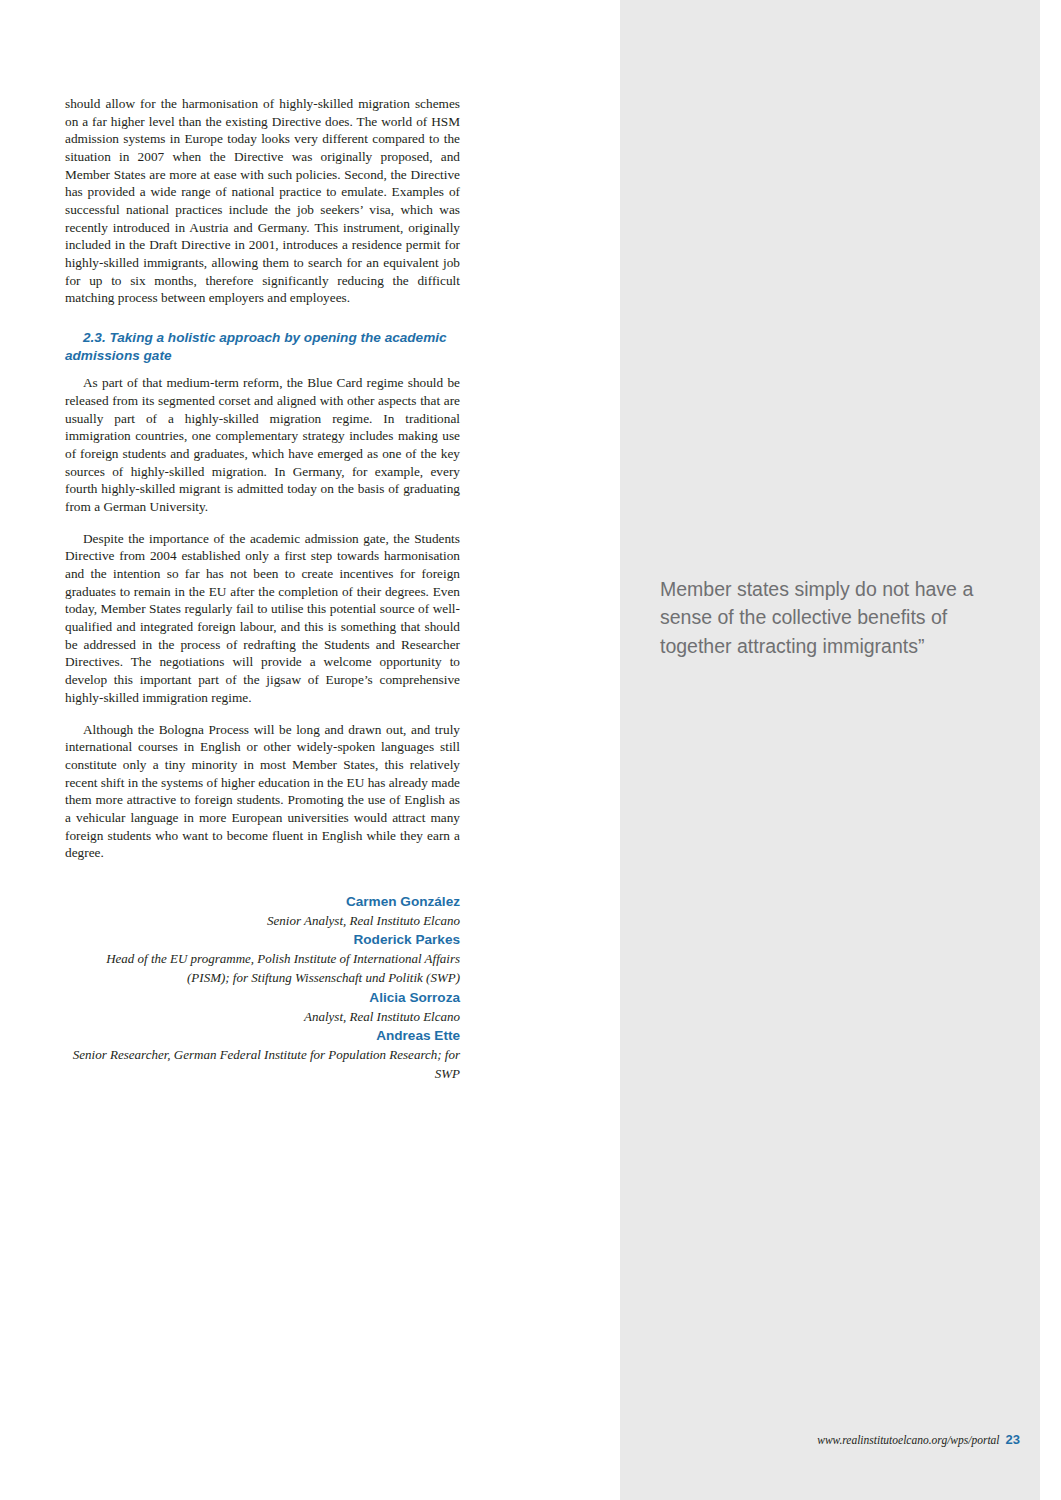should allow for the harmonisation of highly-skilled migration schemes on a far higher level than the existing Directive does. The world of HSM admission systems in Europe today looks very different compared to the situation in 2007 when the Directive was originally proposed, and Member States are more at ease with such policies. Second, the Directive has provided a wide range of national practice to emulate. Examples of successful national practices include the job seekers’ visa, which was recently introduced in Austria and Germany. This instrument, originally included in the Draft Directive in 2001, introduces a residence permit for highly-skilled immigrants, allowing them to search for an equivalent job for up to six months, therefore significantly reducing the difficult matching process between employers and employees.
2.3. Taking a holistic approach by opening the academic admissions gate
As part of that medium-term reform, the Blue Card regime should be released from its segmented corset and aligned with other aspects that are usually part of a highly-skilled migration regime. In traditional immigration countries, one complementary strategy includes making use of foreign students and graduates, which have emerged as one of the key sources of highly-skilled migration. In Germany, for example, every fourth highly-skilled migrant is admitted today on the basis of graduating from a German University.
Despite the importance of the academic admission gate, the Students Directive from 2004 established only a first step towards harmonisation and the intention so far has not been to create incentives for foreign graduates to remain in the EU after the completion of their degrees. Even today, Member States regularly fail to utilise this potential source of well-qualified and integrated foreign labour, and this is something that should be addressed in the process of redrafting the Students and Researcher Directives. The negotiations will provide a welcome opportunity to develop this important part of the jigsaw of Europe’s comprehensive highly-skilled immigration regime.
Although the Bologna Process will be long and drawn out, and truly international courses in English or other widely-spoken languages still constitute only a tiny minority in most Member States, this relatively recent shift in the systems of higher education in the EU has already made them more attractive to foreign students. Promoting the use of English as a vehicular language in more European universities would attract many foreign students who want to become fluent in English while they earn a degree.
Carmen González
Senior Analyst, Real Instituto Elcano
Roderick Parkes
Head of the EU programme, Polish Institute of International Affairs (PISM); for Stiftung Wissenschaft und Politik (SWP)
Alicia Sorroza
Analyst, Real Instituto Elcano
Andreas Ette
Senior Researcher, German Federal Institute for Population Research; for SWP
Member states simply do not have a sense of the collective benefits of together attracting immigrants”
www.realinstitutoelcano.org/wps/portal23